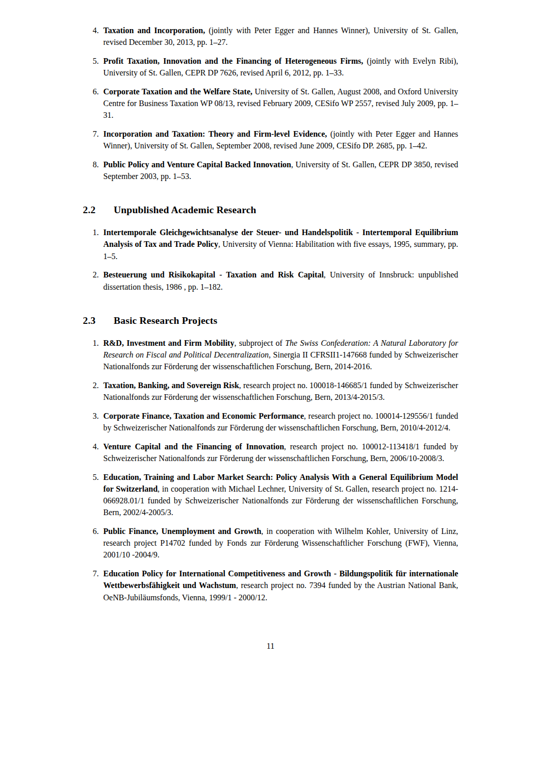Taxation and Incorporation, (jointly with Peter Egger and Hannes Winner), University of St. Gallen, revised December 30, 2013, pp. 1–27.
Profit Taxation, Innovation and the Financing of Heterogeneous Firms, (jointly with Evelyn Ribi), University of St. Gallen, CEPR DP 7626, revised April 6, 2012, pp. 1–33.
Corporate Taxation and the Welfare State, University of St. Gallen, August 2008, and Oxford University Centre for Business Taxation WP 08/13, revised February 2009, CESifo WP 2557, revised July 2009, pp. 1–31.
Incorporation and Taxation: Theory and Firm-level Evidence, (jointly with Peter Egger and Hannes Winner), University of St. Gallen, September 2008, revised June 2009, CESifo DP. 2685, pp. 1–42.
Public Policy and Venture Capital Backed Innovation, University of St. Gallen, CEPR DP 3850, revised September 2003, pp. 1–53.
2.2 Unpublished Academic Research
Intertemporale Gleichgewichtsanalyse der Steuer- und Handelspolitik - Intertemporal Equilibrium Analysis of Tax and Trade Policy, University of Vienna: Habilitation with five essays, 1995, summary, pp. 1–5.
Besteuerung und Risikokapital - Taxation and Risk Capital, University of Innsbruck: unpublished dissertation thesis, 1986 , pp. 1–182.
2.3 Basic Research Projects
R&D, Investment and Firm Mobility, subproject of The Swiss Confederation: A Natural Laboratory for Research on Fiscal and Political Decentralization, Sinergia II CFRSII1-147668 funded by Schweizerischer Nationalfonds zur Förderung der wissenschaftlichen Forschung, Bern, 2014-2016.
Taxation, Banking, and Sovereign Risk, research project no. 100018-146685/1 funded by Schweizerischer Nationalfonds zur Förderung der wissenschaftlichen Forschung, Bern, 2013/4-2015/3.
Corporate Finance, Taxation and Economic Performance, research project no. 100014-129556/1 funded by Schweizerischer Nationalfonds zur Förderung der wissenschaftlichen Forschung, Bern, 2010/4-2012/4.
Venture Capital and the Financing of Innovation, research project no. 100012-113418/1 funded by Schweizerischer Nationalfonds zur Förderung der wissenschaftlichen Forschung, Bern, 2006/10-2008/3.
Education, Training and Labor Market Search: Policy Analysis With a General Equilibrium Model for Switzerland, in cooperation with Michael Lechner, University of St. Gallen, research project no. 1214-066928.01/1 funded by Schweizerischer Nationalfonds zur Förderung der wissenschaftlichen Forschung, Bern, 2002/4-2005/3.
Public Finance, Unemployment and Growth, in cooperation with Wilhelm Kohler, University of Linz, research project P14702 funded by Fonds zur Förderung Wissenschaftlicher Forschung (FWF), Vienna, 2001/10 -2004/9.
Education Policy for International Competitiveness and Growth - Bildungspolitik für internationale Wettbewerbsfähigkeit und Wachstum, research project no. 7394 funded by the Austrian National Bank, OeNB-Jubiläumsfonds, Vienna, 1999/1 - 2000/12.
11